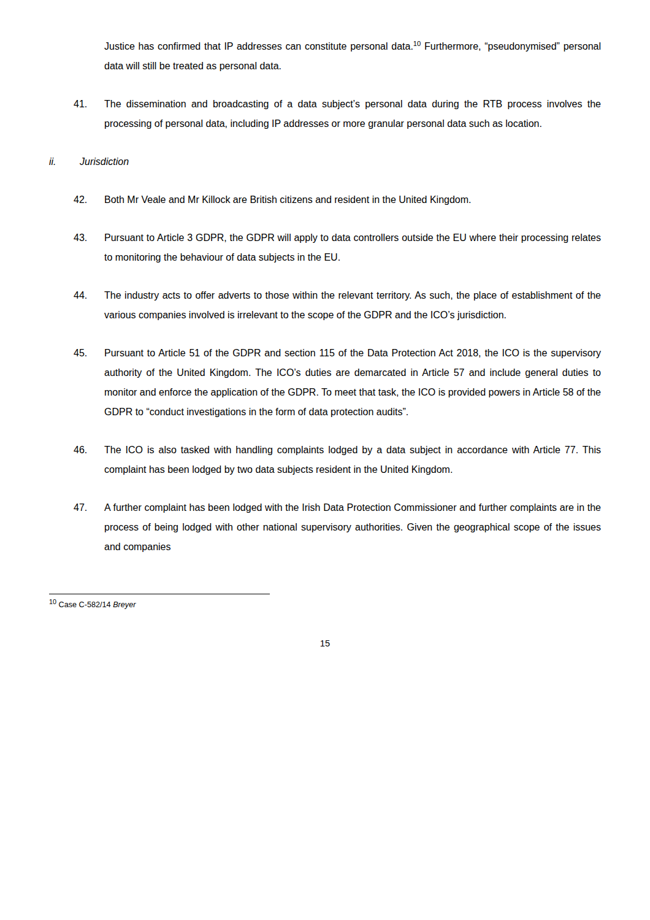Justice has confirmed that IP addresses can constitute personal data.10 Furthermore, “pseudonymised” personal data will still be treated as personal data.
41.
The dissemination and broadcasting of a data subject’s personal data during the RTB process involves the processing of personal data, including IP addresses or more granular personal data such as location.
ii.
Jurisdiction
42.
Both Mr Veale and Mr Killock are British citizens and resident in the United Kingdom.
43.
Pursuant to Article 3 GDPR, the GDPR will apply to data controllers outside the EU where their processing relates to monitoring the behaviour of data subjects in the EU.
44.
The industry acts to offer adverts to those within the relevant territory. As such, the place of establishment of the various companies involved is irrelevant to the scope of the GDPR and the ICO’s jurisdiction.
45.
Pursuant to Article 51 of the GDPR and section 115 of the Data Protection Act 2018, the ICO is the supervisory authority of the United Kingdom. The ICO’s duties are demarcated in Article 57 and include general duties to monitor and enforce the application of the GDPR. To meet that task, the ICO is provided powers in Article 58 of the GDPR to “conduct investigations in the form of data protection audits”.
46.
The ICO is also tasked with handling complaints lodged by a data subject in accordance with Article 77. This complaint has been lodged by two data subjects resident in the United Kingdom.
47.
A further complaint has been lodged with the Irish Data Protection Commissioner and further complaints are in the process of being lodged with other national supervisory authorities. Given the geographical scope of the issues and companies
10 Case C-582/14 Breyer
15